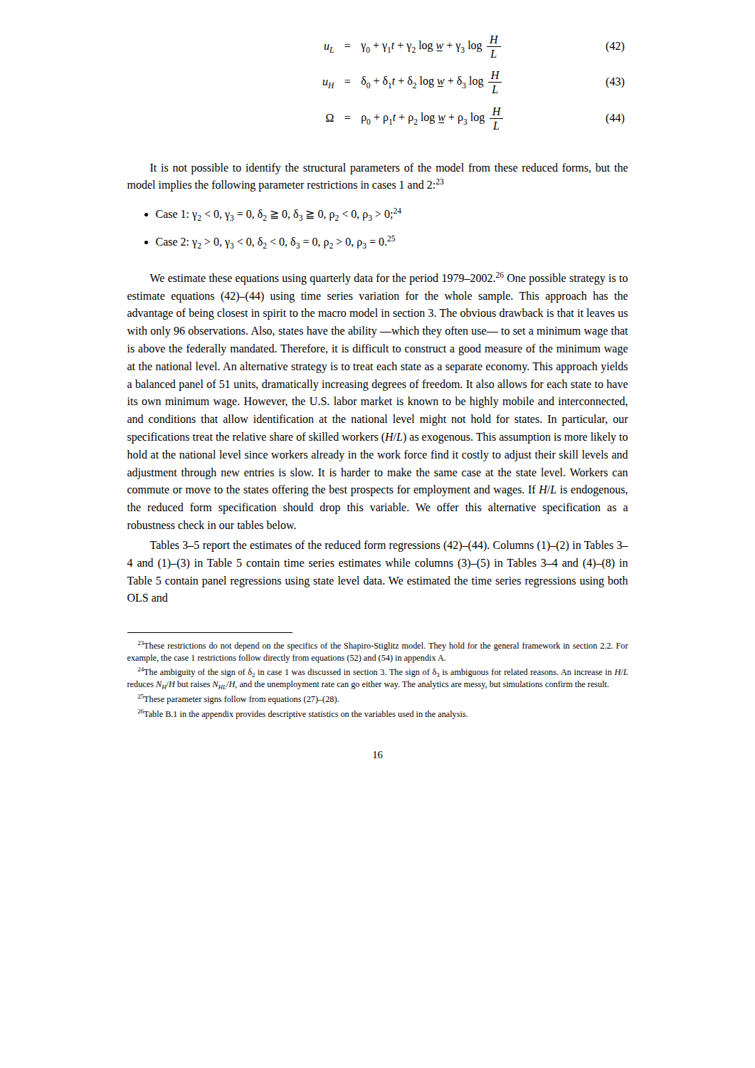| u L | = | γ 0 + γ 1 t + γ 2 log w̲ + γ 3 log H L | (42) |
| u H | = | δ 0 + δ 1 t + δ 2 log w̲ + δ 3 log H L | (43) |
| Ω | = | ρ 0 + ρ 1 t + ρ 2 log w̲ + ρ 3 log H L | (44) |
It is not possible to identify the structural parameters of the model from these reduced forms, but the model implies the following parameter restrictions in cases 1 and 2:23
Case 1: γ2 < 0, γ3 = 0, δ2 ≧ 0, δ3 ≧ 0, ρ2 < 0, ρ3 > 0;24
Case 2: γ2 > 0, γ3 < 0, δ2 < 0, δ3 = 0, ρ2 > 0, ρ3 = 0.25
We estimate these equations using quarterly data for the period 1979–2002.26 One possible strategy is to estimate equations (42)–(44) using time series variation for the whole sample. This approach has the advantage of being closest in spirit to the macro model in section 3. The obvious drawback is that it leaves us with only 96 observations. Also, states have the ability —which they often use— to set a minimum wage that is above the federally mandated. Therefore, it is difficult to construct a good measure of the minimum wage at the national level. An alternative strategy is to treat each state as a separate economy. This approach yields a balanced panel of 51 units, dramatically increasing degrees of freedom. It also allows for each state to have its own minimum wage. However, the U.S. labor market is known to be highly mobile and interconnected, and conditions that allow identification at the national level might not hold for states. In particular, our specifications treat the relative share of skilled workers (H/L) as exogenous. This assumption is more likely to hold at the national level since workers already in the work force find it costly to adjust their skill levels and adjustment through new entries is slow. It is harder to make the same case at the state level. Workers can commute or move to the states offering the best prospects for employment and wages. If H/L is endogenous, the reduced form specification should drop this variable. We offer this alternative specification as a robustness check in our tables below.
Tables 3–5 report the estimates of the reduced form regressions (42)–(44). Columns (1)–(2) in Tables 3–4 and (1)–(3) in Table 5 contain time series estimates while columns (3)–(5) in Tables 3–4 and (4)–(8) in Table 5 contain panel regressions using state level data. We estimated the time series regressions using both OLS and
23These restrictions do not depend on the specifics of the Shapiro-Stiglitz model. They hold for the general framework in section 2.2. For example, the case 1 restrictions follow directly from equations (52) and (54) in appendix A.
24The ambiguity of the sign of δ2 in case 1 was discussed in section 3. The sign of δ3 is ambiguous for related reasons. An increase in H/L reduces NH/H but raises NHL/H, and the unemployment rate can go either way. The analytics are messy, but simulations confirm the result.
25These parameter signs follow from equations (27)–(28).
26Table B.1 in the appendix provides descriptive statistics on the variables used in the analysis.
16